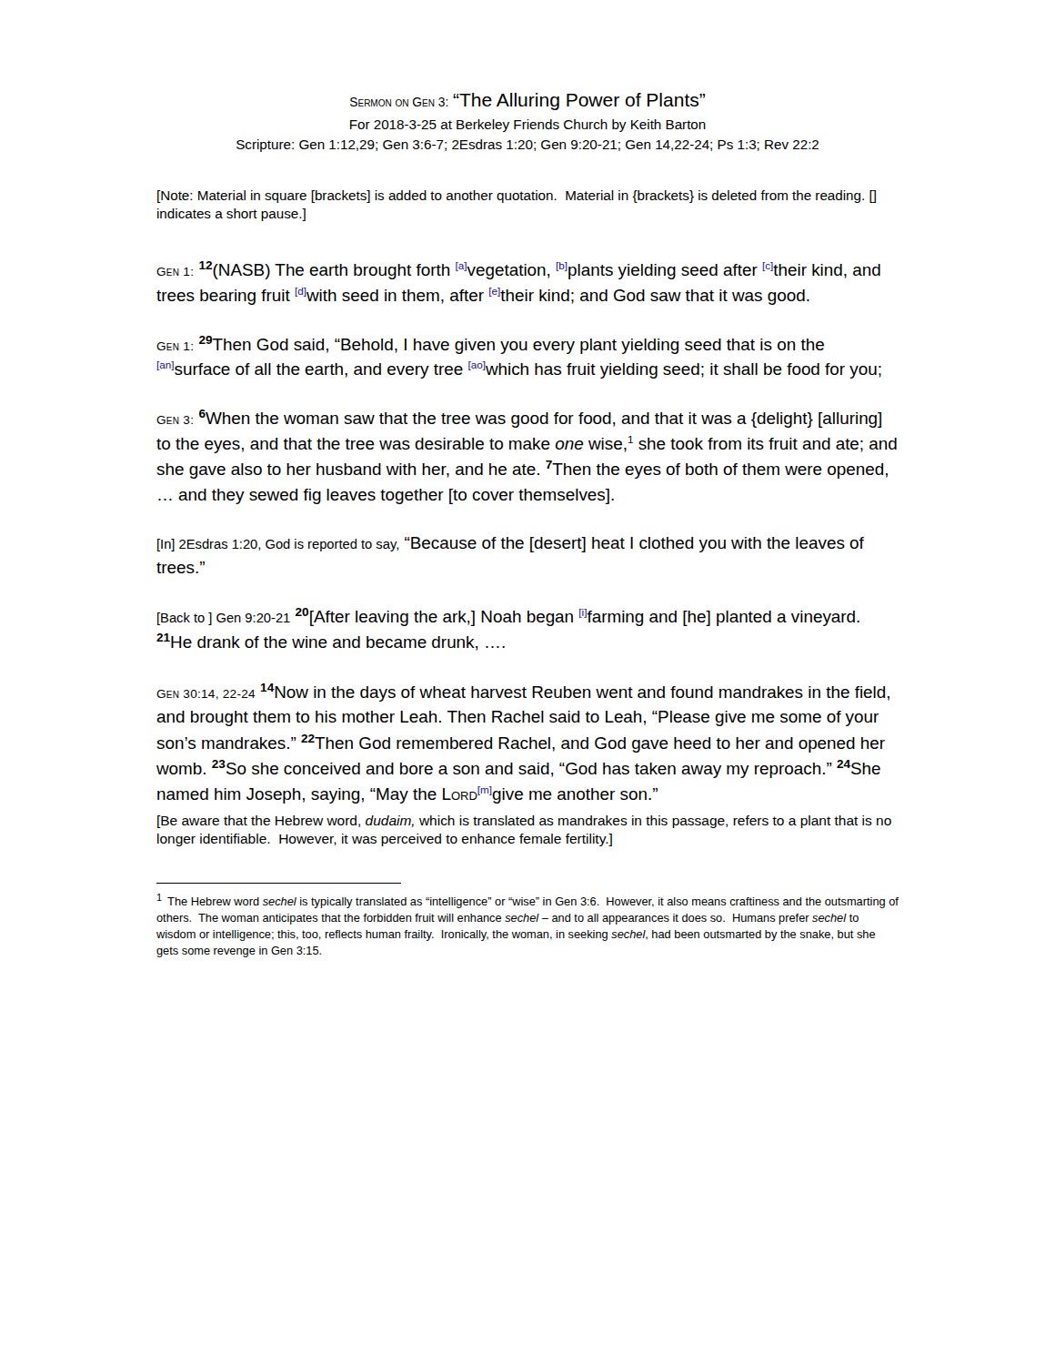Sermon on Gen 3: “The Alluring Power of Plants”
For 2018-3-25 at Berkeley Friends Church by Keith Barton
Scripture: Gen 1:12,29; Gen 3:6-7; 2Esdras 1:20; Gen 9:20-21; Gen 14,22-24; Ps 1:3; Rev 22:2
[Note: Material in square [brackets] is added to another quotation. Material in {brackets} is deleted from the reading. [] indicates a short pause.]
Gen 1: 12(NASB) The earth brought forth [a] vegetation, [b] plants yielding seed after [c] their kind, and trees bearing fruit [d] with seed in them, after [e] their kind; and God saw that it was good.
Gen 1: 29 Then God said, “Behold, I have given you every plant yielding seed that is on the [an] surface of all the earth, and every tree [ao] which has fruit yielding seed; it shall be food for you;
Gen 3: 6 When the woman saw that the tree was good for food, and that it was a {delight} [alluring] to the eyes, and that the tree was desirable to make one wise,1 she took from its fruit and ate; and she gave also to her husband with her, and he ate. 7 Then the eyes of both of them were opened, … and they sewed fig leaves together [to cover themselves].
[In] 2Esdras 1:20, God is reported to say, “Because of the [desert] heat I clothed you with the leaves of trees.”
[Back to ] Gen 9:20-21 20[After leaving the ark,] Noah began [i] farming and [he] planted a vineyard. 21 He drank of the wine and became drunk, ….
Gen 30:14, 22-24 14 Now in the days of wheat harvest Reuben went and found mandrakes in the field, and brought them to his mother Leah. Then Rachel said to Leah, “Please give me some of your son’s mandrakes.” 22 Then God remembered Rachel, and God gave heed to her and opened her womb. 23 So she conceived and bore a son and said, “God has taken away my reproach.” 24 She named him Joseph, saying, “May the Lord[m] give me another son.” [Be aware that the Hebrew word, dudaim, which is translated as mandrakes in this passage, refers to a plant that is no longer identifiable. However, it was perceived to enhance female fertility.]
1 The Hebrew word sechel is typically translated as “intelligence” or “wise” in Gen 3:6. However, it also means craftiness and the outsmarting of others. The woman anticipates that the forbidden fruit will enhance sechel – and to all appearances it does so. Humans prefer sechel to wisdom or intelligence; this, too, reflects human frailty. Ironically, the woman, in seeking sechel, had been outsmarted by the snake, but she gets some revenge in Gen 3:15.